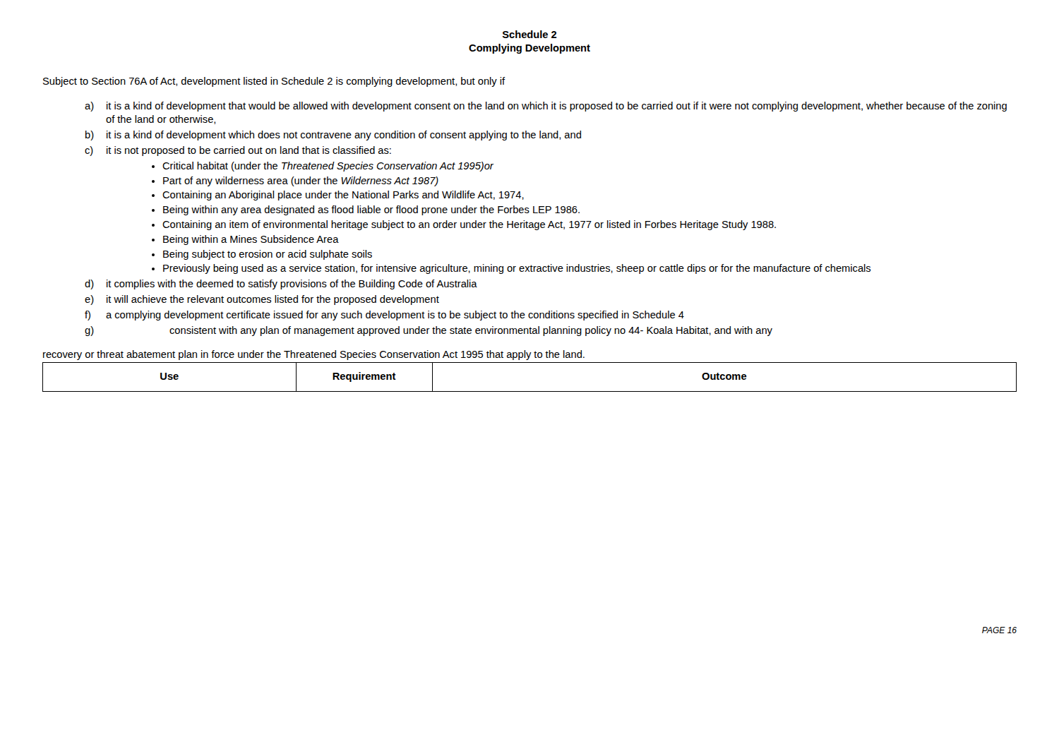Schedule 2
Complying Development
Subject to Section 76A of Act, development listed in Schedule 2 is complying development, but only if
a)
it is a kind of development that would be allowed with development consent on the land on which it is proposed to be carried out if it were not complying development, whether because of the zoning of the land or otherwise,
b)
it is a kind of development which does not contravene any condition of consent applying to the land, and
c)
it is not proposed to be carried out on land that is classified as:
Critical habitat (under the Threatened Species Conservation Act 1995)or
Part of any wilderness area (under the Wilderness Act 1987)
Containing an Aboriginal place under the National Parks and Wildlife Act, 1974,
Being within any area designated as flood liable or flood prone under the Forbes LEP 1986.
Containing an item of environmental heritage subject to an order under the Heritage Act, 1977 or listed in Forbes Heritage Study 1988.
Being within a Mines Subsidence Area
Being subject to erosion or acid sulphate soils
Previously being used as a service station, for intensive agriculture, mining or extractive industries, sheep or cattle dips or for the manufacture of chemicals
d)
it complies with the deemed to satisfy provisions of the Building Code of Australia
e)
it will achieve the relevant outcomes listed for the proposed development
f)
a complying development certificate issued for any such development is to be subject to the conditions specified in Schedule 4
g)
consistent with any plan of management approved under the state environmental planning policy no 44- Koala Habitat, and with any
recovery or threat abatement plan in force under the Threatened Species Conservation Act 1995 that apply to the land.
| Use | Requirement | Outcome |
PAGE 16